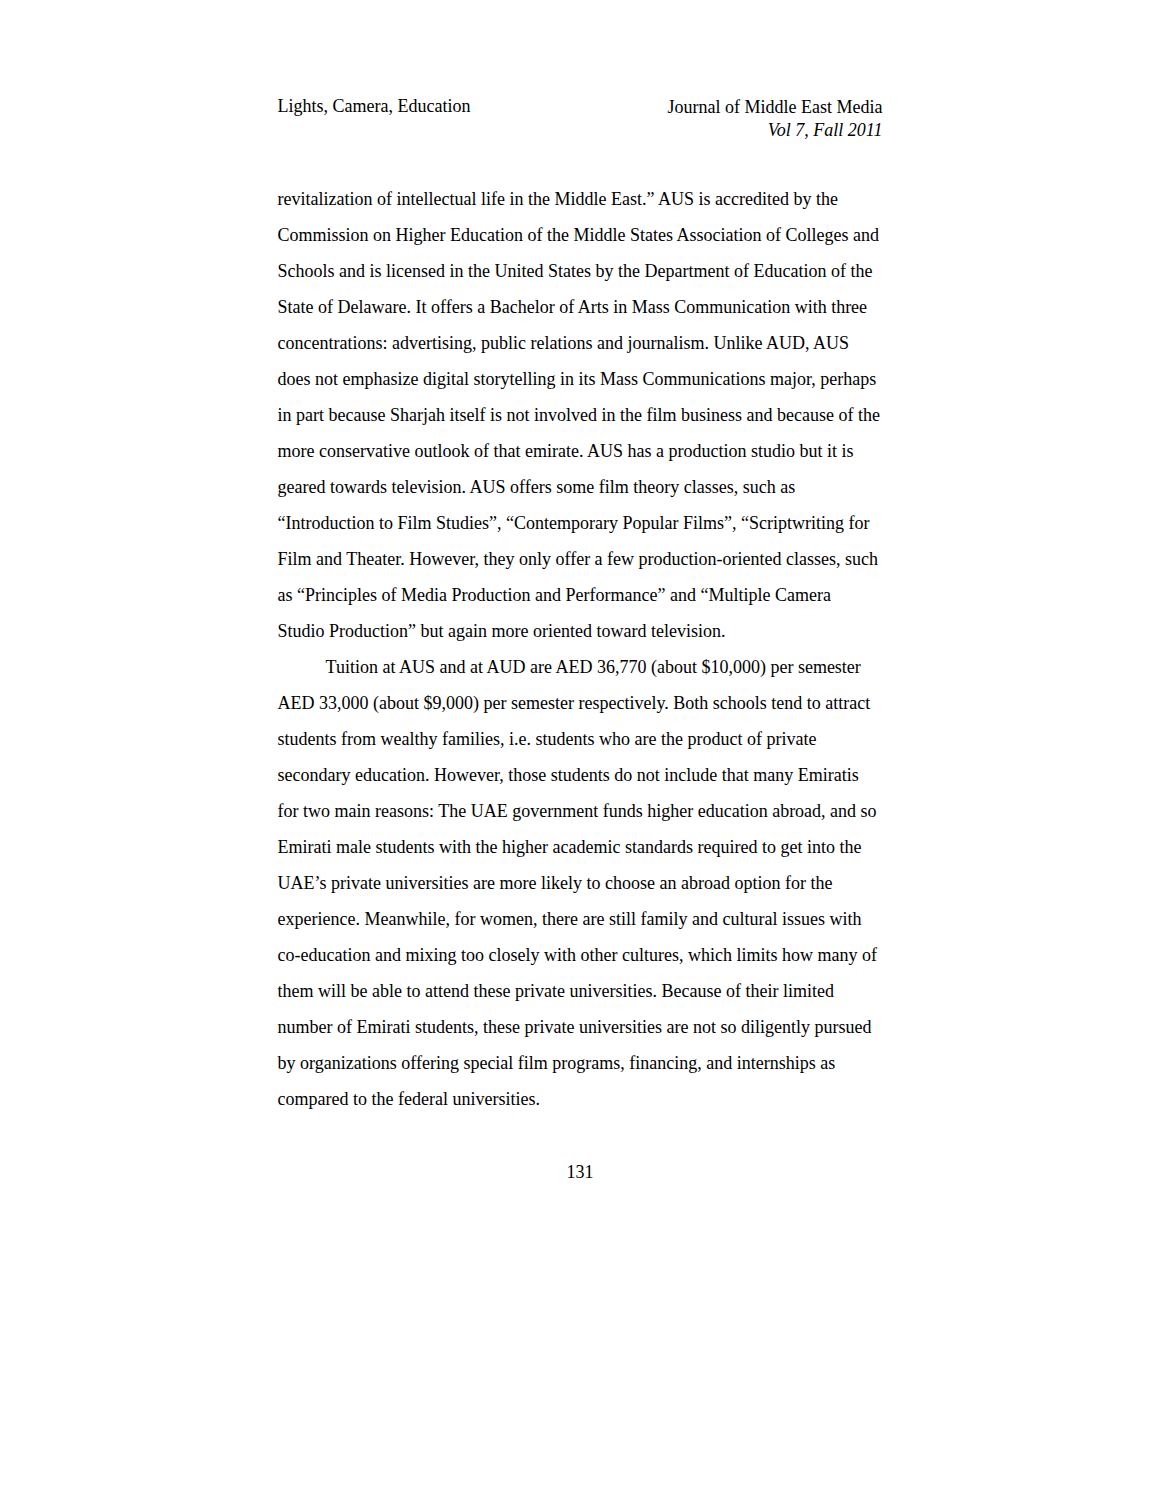Lights, Camera, Education Journal of Middle East Media Vol 7, Fall 2011
revitalization of intellectual life in the Middle East.” AUS is accredited by the Commission on Higher Education of the Middle States Association of Colleges and Schools and is licensed in the United States by the Department of Education of the State of Delaware. It offers a Bachelor of Arts in Mass Communication with three concentrations: advertising, public relations and journalism. Unlike AUD, AUS does not emphasize digital storytelling in its Mass Communications major, perhaps in part because Sharjah itself is not involved in the film business and because of the more conservative outlook of that emirate. AUS has a production studio but it is geared towards television. AUS offers some film theory classes, such as “Introduction to Film Studies”, “Contemporary Popular Films”, “Scriptwriting for Film and Theater. However, they only offer a few production-oriented classes, such as “Principles of Media Production and Performance” and “Multiple Camera Studio Production” but again more oriented toward television.
Tuition at AUS and at AUD are AED 36,770 (about $10,000) per semester AED 33,000 (about $9,000) per semester respectively. Both schools tend to attract students from wealthy families, i.e. students who are the product of private secondary education. However, those students do not include that many Emiratis for two main reasons: The UAE government funds higher education abroad, and so Emirati male students with the higher academic standards required to get into the UAE’s private universities are more likely to choose an abroad option for the experience. Meanwhile, for women, there are still family and cultural issues with co-education and mixing too closely with other cultures, which limits how many of them will be able to attend these private universities. Because of their limited number of Emirati students, these private universities are not so diligently pursued by organizations offering special film programs, financing, and internships as compared to the federal universities.
131